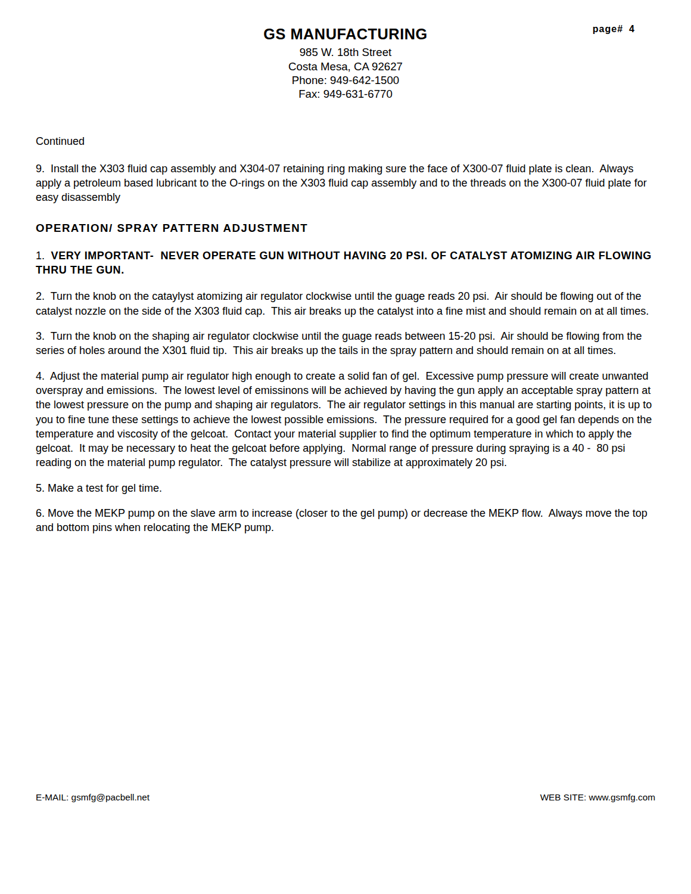page#4
GS MANUFACTURING
985 W. 18th Street
Costa Mesa, CA 92627
Phone: 949-642-1500
Fax: 949-631-6770
Continued
9. Install the X303 fluid cap assembly and X304-07 retaining ring making sure the face of X300-07 fluid plate is clean. Always apply a petroleum based lubricant to the O-rings on the X303 fluid cap assembly and to the threads on the X300-07 fluid plate for easy disassembly
OPERATION/ SPRAY PATTERN ADJUSTMENT
1. VERY IMPORTANT- NEVER OPERATE GUN WITHOUT HAVING 20 PSI. OF CATALYST ATOMIZING AIR FLOWING THRU THE GUN.
2. Turn the knob on the cataylyst atomizing air regulator clockwise until the guage reads 20 psi. Air should be flowing out of the catalyst nozzle on the side of the X303 fluid cap. This air breaks up the catalyst into a fine mist and should remain on at all times.
3. Turn the knob on the shaping air regulator clockwise until the guage reads between 15-20 psi. Air should be flowing from the series of holes around the X301 fluid tip. This air breaks up the tails in the spray pattern and should remain on at all times.
4. Adjust the material pump air regulator high enough to create a solid fan of gel. Excessive pump pressure will create unwanted overspray and emissions. The lowest level of emissinons will be achieved by having the gun apply an acceptable spray pattern at the lowest pressure on the pump and shaping air regulators. The air regulator settings in this manual are starting points, it is up to you to fine tune these settings to achieve the lowest possible emissions. The pressure required for a good gel fan depends on the temperature and viscosity of the gelcoat. Contact your material supplier to find the optimum temperature in which to apply the gelcoat. It may be necessary to heat the gelcoat before applying. Normal range of pressure during spraying is a 40 - 80 psi reading on the material pump regulator. The catalyst pressure will stabilize at approximately 20 psi.
5. Make a test for gel time.
6. Move the MEKP pump on the slave arm to increase (closer to the gel pump) or decrease the MEKP flow. Always move the top and bottom pins when relocating the MEKP pump.
E-MAIL: gsmfg@pacbell.net WEB SITE: www.gsmfg.com